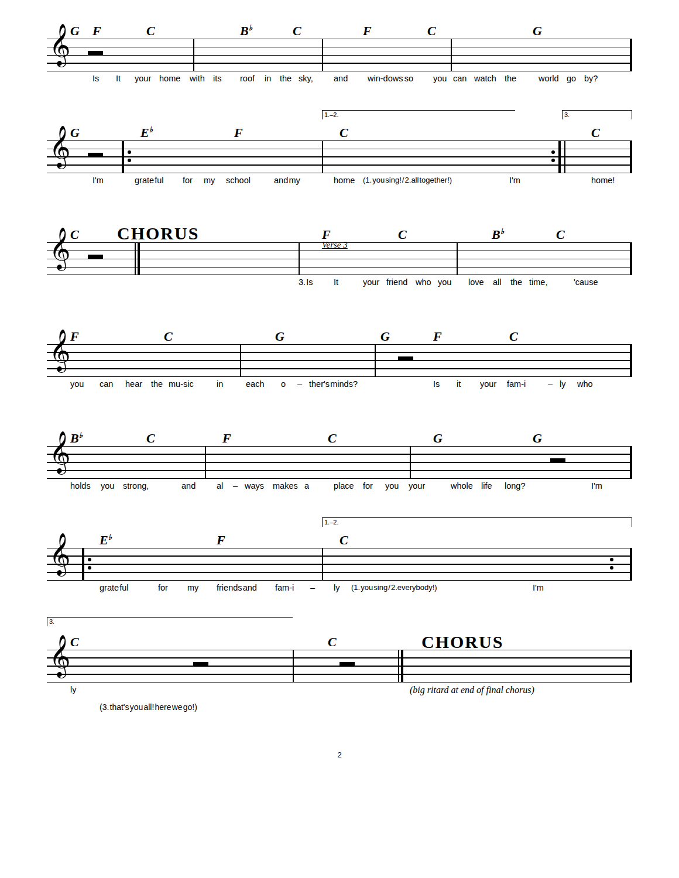G F C B♭ C F C G
𝄞
Is It your home with its roof in the sky, and win‑dows  so you can watch the world go by?
1.–2.
3.
G E♭ F C C
𝄞
I'm grate ful for my school  and my home (1. you sing! / 2.all together!) I'm home!
C F C B♭ C
CHORUS
Verse 3
𝄞
3. Is It your friend who you love all the time, 'cause
F C G G F C
𝄞
you can hear the mu‑sic in each o – ther's minds? Is it your fam‑i – ly who
B♭ C F C G G
𝄞
holds you strong, and al – ways makes a place for you your whole life long? I'm
1.–2.
E♭ F C
𝄞
grate ful for my friends and fam‑i – ly (1. you sing / 2.everybody!) I'm
3.
C C
CHORUS
𝄞
ly (big ritard at end of final chorus)
(3. that's you all! here we go!)
2